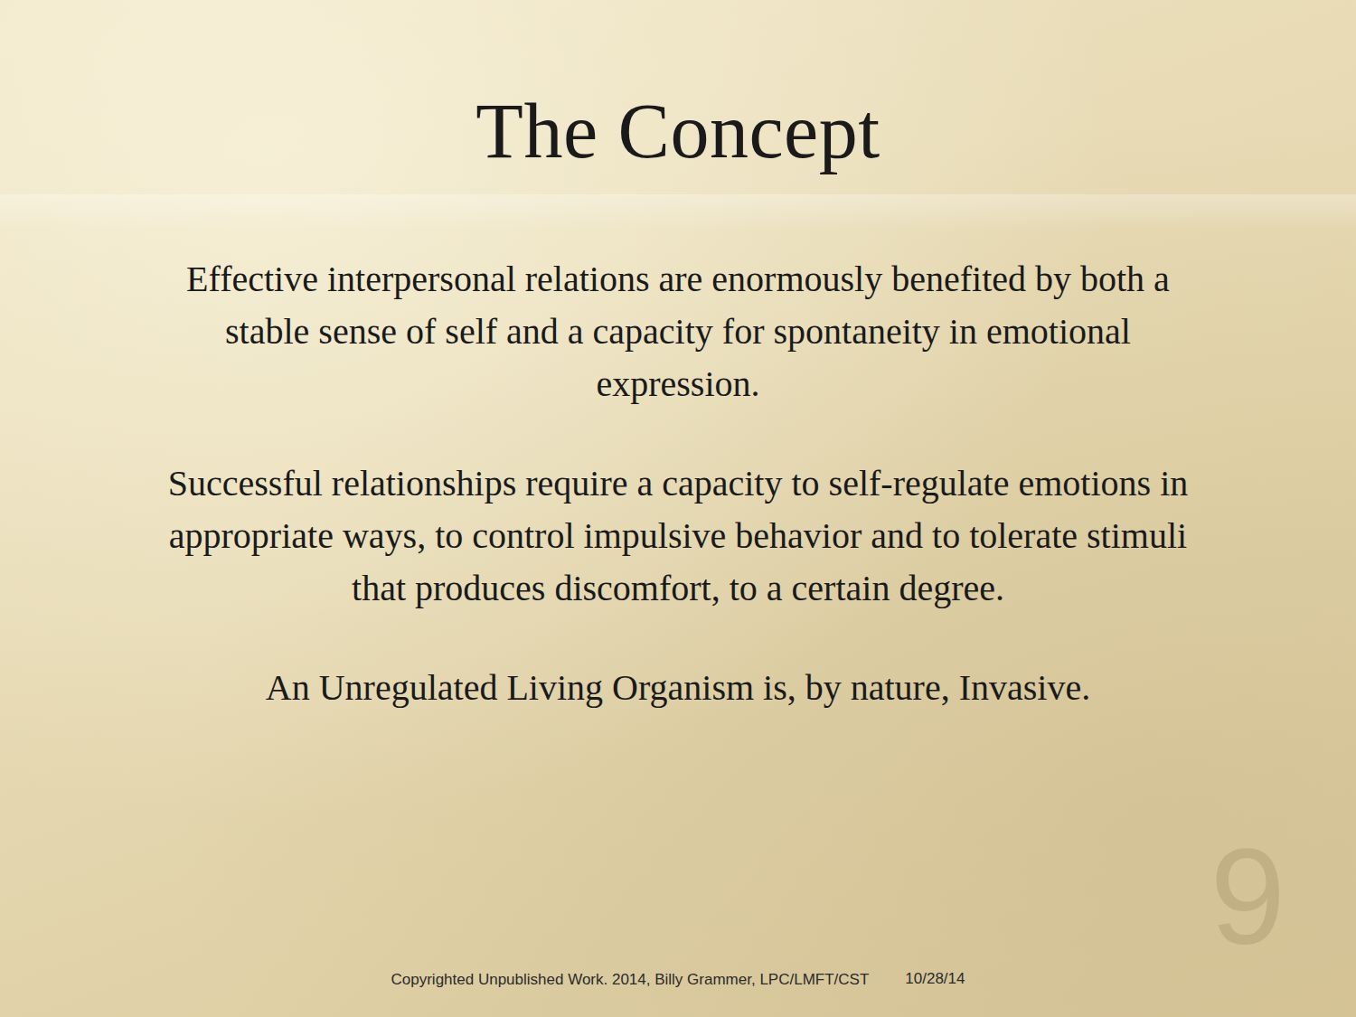The Concept
Effective interpersonal relations are enormously benefited by both a stable sense of self and a capacity for spontaneity in emotional expression.
Successful relationships require a capacity to self-regulate emotions in appropriate ways, to control impulsive behavior and to tolerate stimuli that produces discomfort, to a certain degree.
An Unregulated Living Organism is, by nature, Invasive.
9
Copyrighted Unpublished Work. 2014, Billy Grammer, LPC/LMFT/CST
10/28/14